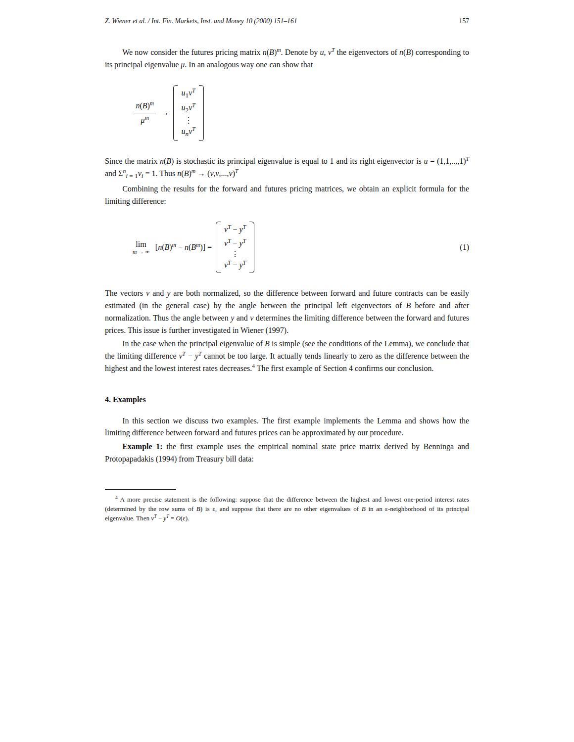Z. Wiener et al. / Int. Fin. Markets, Inst. and Money 10 (2000) 151–161 157
We now consider the futures pricing matrix n(B)m. Denote by u, vT the eigenvectors of n(B) corresponding to its principal eigenvalue μ. In an analogous way one can show that
n(B)m μm → u1vT u2vT ⋮ unvT
Since the matrix n(B) is stochastic its principal eigenvalue is equal to 1 and its right eigenvector is u = (1,1,...,1)T and Σni = 1vi = 1. Thus n(B)m → (v,v,...,v)T
Combining the results for the forward and futures pricing matrices, we obtain an explicit formula for the limiting difference:
lim m → ∞ [n(B)m − n(Bm)] = vT − yT vT − yT ⋮ vT − yT
(1)
The vectors v and y are both normalized, so the difference between forward and future contracts can be easily estimated (in the general case) by the angle between the principal left eigenvectors of B before and after normalization. Thus the angle between y and v determines the limiting difference between the forward and futures prices. This issue is further investigated in Wiener (1997).
In the case when the principal eigenvalue of B is simple (see the conditions of the Lemma), we conclude that the limiting difference vT − yT cannot be too large. It actually tends linearly to zero as the difference between the highest and the lowest interest rates decreases.4 The first example of Section 4 confirms our conclusion.
4. Examples
In this section we discuss two examples. The first example implements the Lemma and shows how the limiting difference between forward and futures prices can be approximated by our procedure.
Example 1: the first example uses the empirical nominal state price matrix derived by Benninga and Protopapadakis (1994) from Treasury bill data:
4 A more precise statement is the following: suppose that the difference between the highest and lowest one-period interest rates (determined by the row sums of B) is ε, and suppose that there are no other eigenvalues of B in an ε-neighborhood of its principal eigenvalue. Then vT − yT = O(ε).